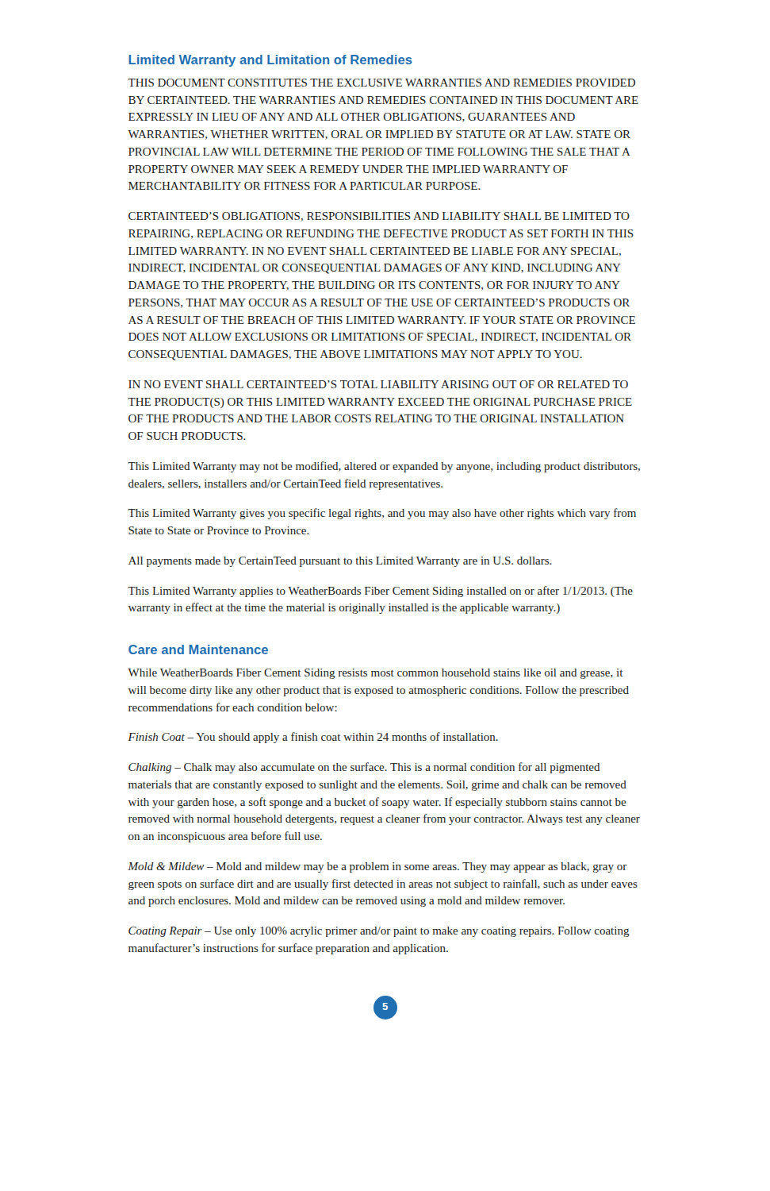Limited Warranty and Limitation of Remedies
This document constitutes the exclusive warranties and remedies provided by CertainTeed. The warranties and remedies contained in this document are expressly in lieu of any and all other obligations, guarantees and warranties, whether written, oral or implied by statute or at law. State or provincial law will determine the period of time following the sale that a property owner may seek a remedy under the implied warranty of merchantability or fitness for a particular purpose.
CertainTeed’s obligations, responsibilities and liability shall be limited to repairing, replacing or refunding the defective product as set forth in this Limited Warranty. In no event shall CertainTeed be liable for any special, indirect, incidental or consequential damages of any kind, including any damage to the property, the building or its contents, or for injury to any persons, that may occur as a result of the use of CertainTeed’s products or as a result of the breach of this Limited Warranty. If your state or province does not allow exclusions or limitations of special, indirect, incidental or consequential damages, the above limitations may not apply to you.
In no event shall CertainTeed’s total liability arising out of or related to the product(s) or this Limited Warranty exceed the original purchase price of the products and the labor costs relating to the original installation of such products.
This Limited Warranty may not be modified, altered or expanded by anyone, including product distributors, dealers, sellers, installers and/or CertainTeed field representatives.
This Limited Warranty gives you specific legal rights, and you may also have other rights which vary from State to State or Province to Province.
All payments made by CertainTeed pursuant to this Limited Warranty are in U.S. dollars.
This Limited Warranty applies to WeatherBoards Fiber Cement Siding installed on or after 1/1/2013. (The warranty in effect at the time the material is originally installed is the applicable warranty.)
Care and Maintenance
While WeatherBoards Fiber Cement Siding resists most common household stains like oil and grease, it will become dirty like any other product that is exposed to atmospheric conditions. Follow the prescribed recommendations for each condition below:
Finish Coat – You should apply a finish coat within 24 months of installation.
Chalking – Chalk may also accumulate on the surface. This is a normal condition for all pigmented materials that are constantly exposed to sunlight and the elements. Soil, grime and chalk can be removed with your garden hose, a soft sponge and a bucket of soapy water. If especially stubborn stains cannot be removed with normal household detergents, request a cleaner from your contractor. Always test any cleaner on an inconspicuous area before full use.
Mold & Mildew – Mold and mildew may be a problem in some areas. They may appear as black, gray or green spots on surface dirt and are usually first detected in areas not subject to rainfall, such as under eaves and porch enclosures. Mold and mildew can be removed using a mold and mildew remover.
Coating Repair – Use only 100% acrylic primer and/or paint to make any coating repairs. Follow coating manufacturer’s instructions for surface preparation and application.
5